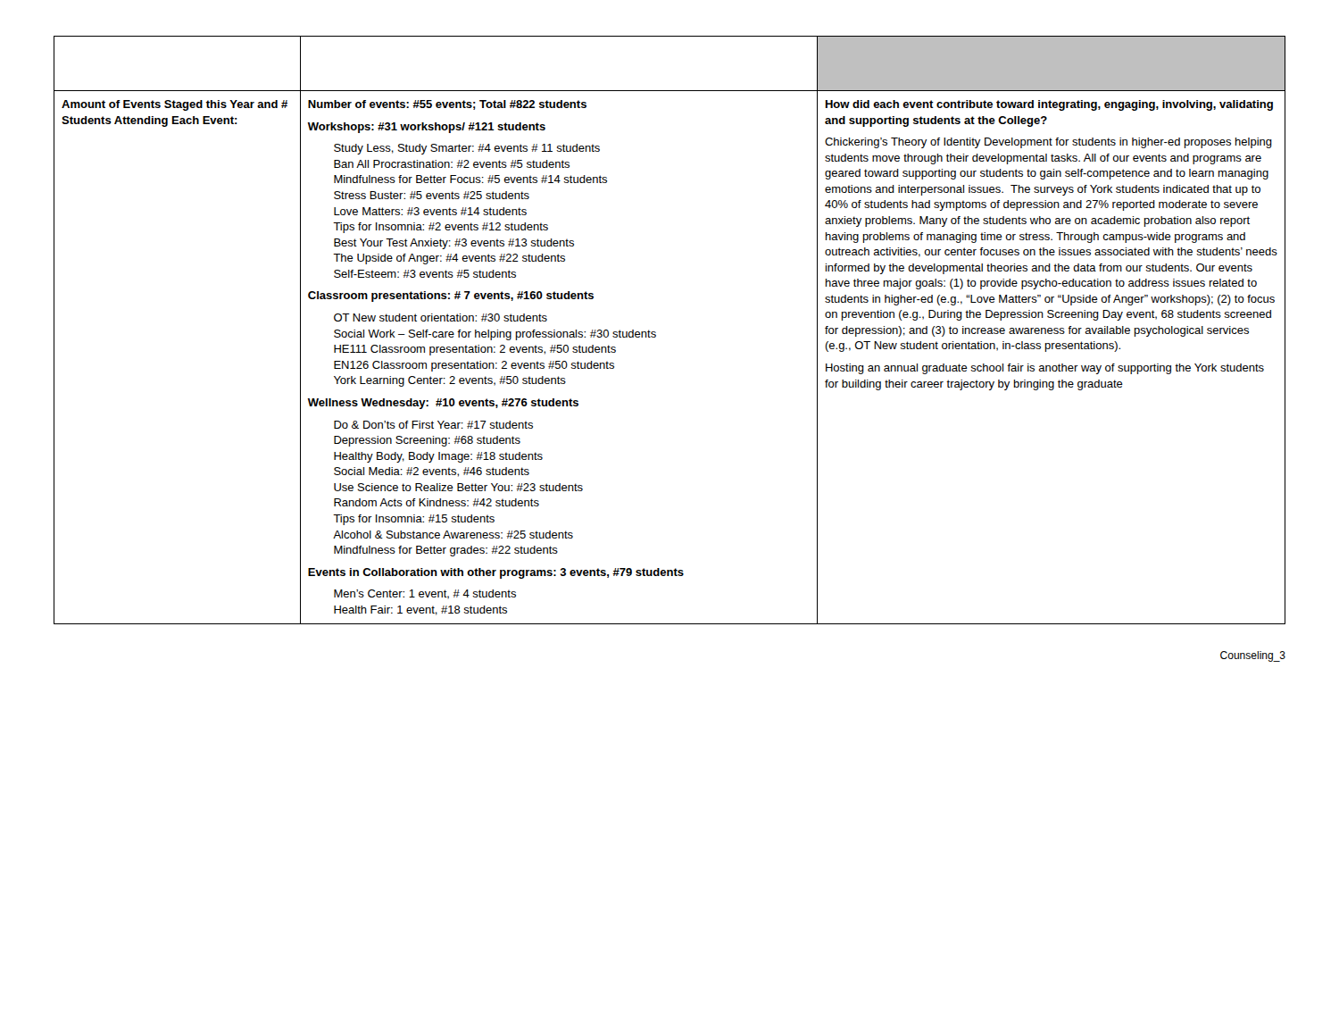| Amount of Events Staged this Year and # Students Attending Each Event: | Number of events: #55 events; Total #822 students Workshops: #31 workshops/ #121 students Study Less, Study Smarter: #4 events # 11 students Ban All Procrastination: #2 events #5 students Mindfulness for Better Focus: #5 events #14 students Stress Buster: #5 events #25 students Love Matters: #3 events #14 students Tips for Insomnia: #2 events #12 students Best Your Test Anxiety: #3 events #13 students The Upside of Anger: #4 events #22 students Self-Esteem: #3 events #5 students Classroom presentations: # 7 events, #160 students OT New student orientation: #30 students Social Work – Self-care for helping professionals: #30 students HE111 Classroom presentation: 2 events, #50 students EN126 Classroom presentation: 2 events #50 students York Learning Center: 2 events, #50 students Wellness Wednesday: #10 events, #276 students Do & Don’ts of First Year: #17 students Depression Screening: #68 students Healthy Body, Body Image: #18 students Social Media: #2 events, #46 students Use Science to Realize Better You: #23 students Random Acts of Kindness: #42 students Tips for Insomnia: #15 students Alcohol & Substance Awareness: #25 students Mindfulness for Better grades: #22 students Events in Collaboration with other programs: 3 events, #79 students Men’s Center: 1 event, # 4 students Health Fair: 1 event, #18 students | How did each event contribute toward integrating, engaging, involving, validating and supporting students at the College? Chickering’s Theory of Identity Development for students in higher-ed proposes helping students move through their developmental tasks. All of our events and programs are geared toward supporting our students to gain self-competence and to learn managing emotions and interpersonal issues. The surveys of York students indicated that up to 40% of students had symptoms of depression and 27% reported moderate to severe anxiety problems. Many of the students who are on academic probation also report having problems of managing time or stress. Through campus-wide programs and outreach activities, our center focuses on the issues associated with the students’ needs informed by the developmental theories and the data from our students. Our events have three major goals: (1) to provide psycho-education to address issues related to students in higher-ed (e.g., “Love Matters” or “Upside of Anger” workshops); (2) to focus on prevention (e.g., During the Depression Screening Day event, 68 students screened for depression); and (3) to increase awareness for available psychological services (e.g., OT New student orientation, in-class presentations). Hosting an annual graduate school fair is another way of supporting the York students for building their career trajectory by bringing the graduate |
Counseling_3